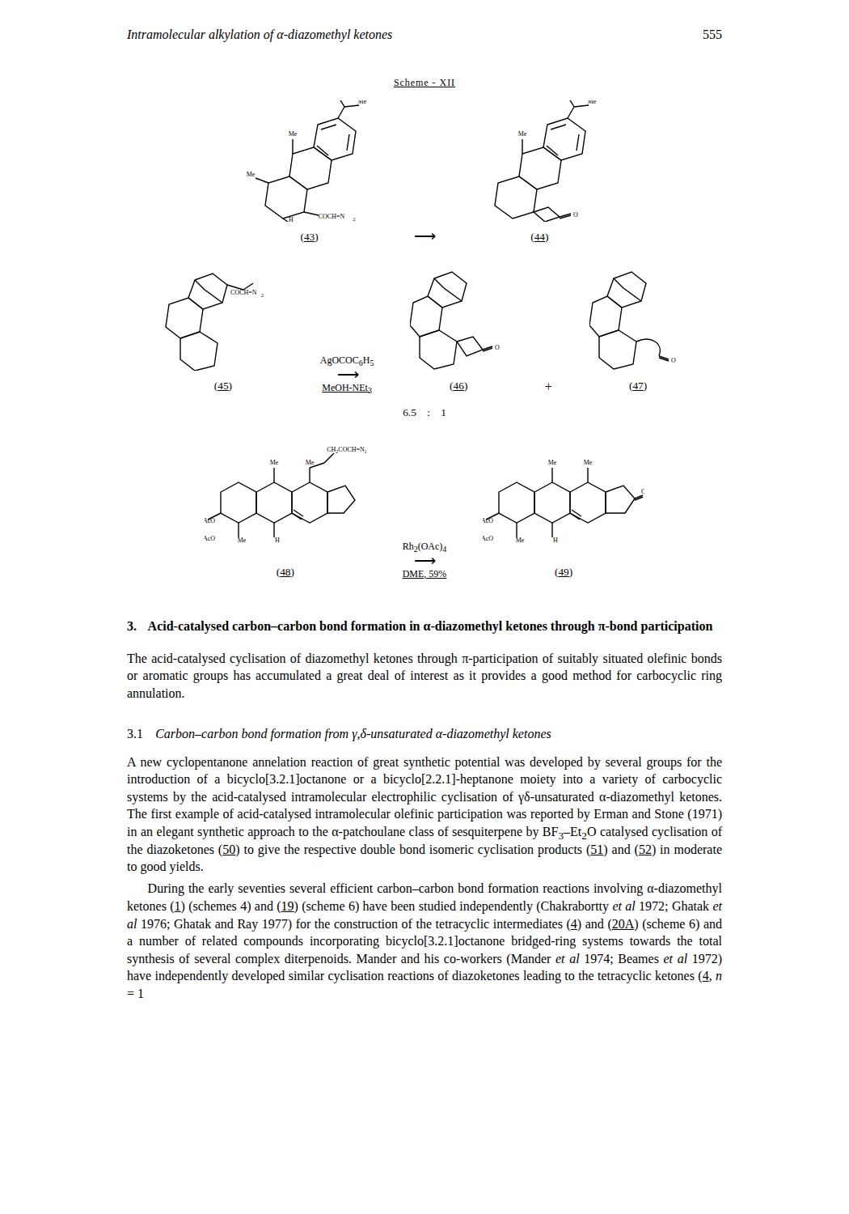Intramolecular alkylation of α-diazomethyl ketones 555
Scheme - XII
Me Me Me Me H COCH=N 2
(43)
⟶
Me Me Me O
(44)
COCH=N 2
(45)
AgOCOC6H5 ⟶ MeOH-NEt3
O
(46)
+
O
(47)
6.5 : 1
Me Me CH2COCH=N2 AcO AcO Me H
(48)
Rh2(OAc)4 ⟶ DME, 59%
Me Me O AcO AcO Me H
(49)
3. Acid-catalysed carbon–carbon bond formation in α-diazomethyl ketones through π-bond participation
The acid-catalysed cyclisation of diazomethyl ketones through π-participation of suitably situated olefinic bonds or aromatic groups has accumulated a great deal of interest as it provides a good method for carbocyclic ring annulation.
3.1 Carbon–carbon bond formation from γ,δ-unsaturated α-diazomethyl ketones
A new cyclopentanone annelation reaction of great synthetic potential was developed by several groups for the introduction of a bicyclo[3.2.1]octanone or a bicyclo[2.2.1]-heptanone moiety into a variety of carbocyclic systems by the acid-catalysed intramolecular electrophilic cyclisation of γδ-unsaturated α-diazomethyl ketones. The first example of acid-catalysed intramolecular olefinic participation was reported by Erman and Stone (1971) in an elegant synthetic approach to the α-patchoulane class of sesquiterpene by BF3–Et2O catalysed cyclisation of the diazoketones (50) to give the respective double bond isomeric cyclisation products (51) and (52) in moderate to good yields.
During the early seventies several efficient carbon–carbon bond formation reactions involving α-diazomethyl ketones (1) (schemes 4) and (19) (scheme 6) have been studied independently (Chakrabortty et al 1972; Ghatak et al 1976; Ghatak and Ray 1977) for the construction of the tetracyclic intermediates (4) and (20A) (scheme 6) and a number of related compounds incorporating bicyclo[3.2.1]octanone bridged-ring systems towards the total synthesis of several complex diterpenoids. Mander and his co-workers (Mander et al 1974; Beames et al 1972) have independently developed similar cyclisation reactions of diazoketones leading to the tetracyclic ketones (4, n = 1